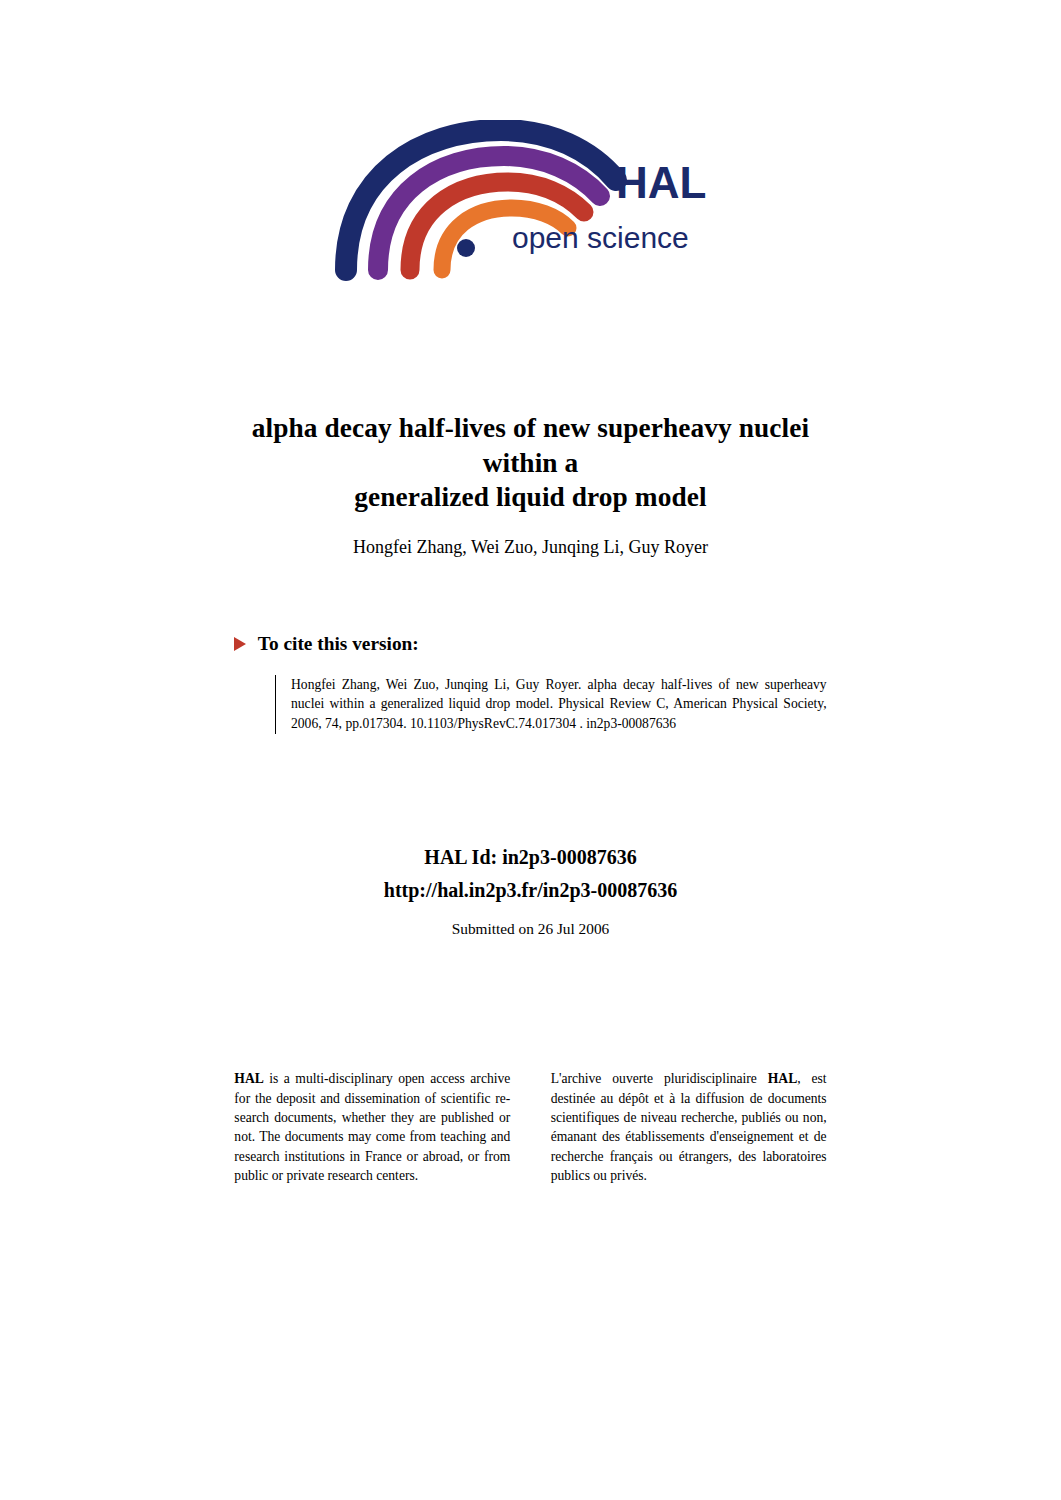HAL open science
alpha decay half-lives of new superheavy nuclei within a
generalized liquid drop model
Hongfei Zhang, Wei Zuo, Junqing Li, Guy Royer
To cite this version:
Hongfei Zhang, Wei Zuo, Junqing Li, Guy Royer. alpha decay half-lives of new superheavy nuclei within a generalized liquid drop model. Physical Review C, American Physical Society, 2006, 74, pp.017304. 10.1103/PhysRevC.74.017304 . in2p3-00087636
HAL Id: in2p3-00087636
http://hal.in2p3.fr/in2p3-00087636
Submitted on 26 Jul 2006
HAL is a multi-disciplinary open access archive for the deposit and dissemination of scientific research documents, whether they are published or not. The documents may come from teaching and research institutions in France or abroad, or from public or private research centers.
L'archive ouverte pluridisciplinaire HAL, est destinée au dépôt et à la diffusion de documents scientifiques de niveau recherche, publiés ou non, émanant des établissements d'enseignement et de recherche français ou étrangers, des laboratoires publics ou privés.